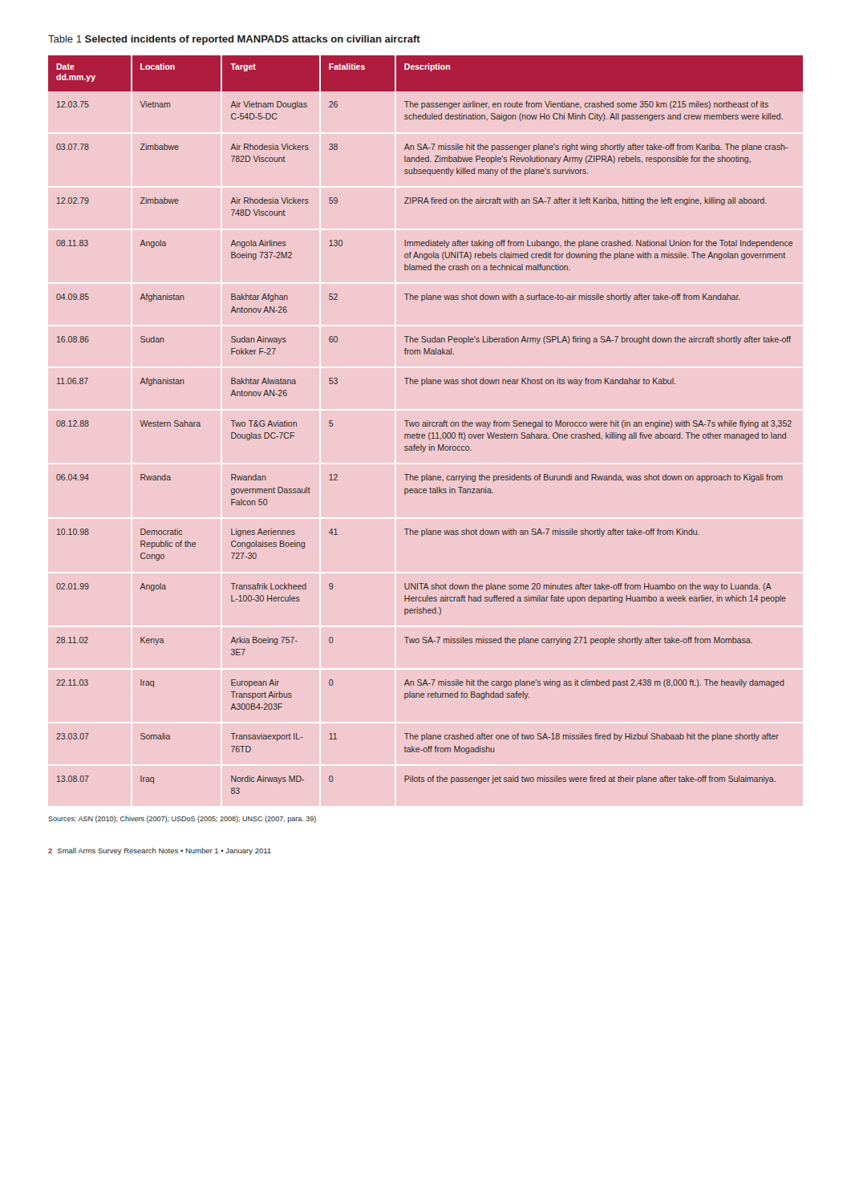Table 1 Selected incidents of reported MANPADS attacks on civilian aircraft
| Date dd.mm.yy | Location | Target | Fatalities | Description |
| --- | --- | --- | --- | --- |
| 12.03.75 | Vietnam | Air Vietnam Douglas C-54D-5-DC | 26 | The passenger airliner, en route from Vientiane, crashed some 350 km (215 miles) northeast of its scheduled destination, Saigon (now Ho Chi Minh City). All passengers and crew members were killed. |
| 03.07.78 | Zimbabwe | Air Rhodesia Vickers 782D Viscount | 38 | An SA-7 missile hit the passenger plane's right wing shortly after take-off from Kariba. The plane crash-landed. Zimbabwe People's Revolutionary Army (ZIPRA) rebels, responsible for the shooting, subsequently killed many of the plane's survivors. |
| 12.02.79 | Zimbabwe | Air Rhodesia Vickers 748D Viscount | 59 | ZIPRA fired on the aircraft with an SA-7 after it left Kariba, hitting the left engine, killing all aboard. |
| 08.11.83 | Angola | Angola Airlines Boeing 737-2M2 | 130 | Immediately after taking off from Lubango, the plane crashed. National Union for the Total Independence of Angola (UNITA) rebels claimed credit for downing the plane with a missile. The Angolan government blamed the crash on a technical malfunction. |
| 04.09.85 | Afghanistan | Bakhtar Afghan Antonov AN-26 | 52 | The plane was shot down with a surface-to-air missile shortly after take-off from Kandahar. |
| 16.08.86 | Sudan | Sudan Airways Fokker F-27 | 60 | The Sudan People's Liberation Army (SPLA) firing a SA-7 brought down the aircraft shortly after take-off from Malakal. |
| 11.06.87 | Afghanistan | Bakhtar Alwatana Antonov AN-26 | 53 | The plane was shot down near Khost on its way from Kandahar to Kabul. |
| 08.12.88 | Western Sahara | Two T&G Aviation Douglas DC-7CF | 5 | Two aircraft on the way from Senegal to Morocco were hit (in an engine) with SA-7s while flying at 3,352 metre (11,000 ft) over Western Sahara. One crashed, killing all five aboard. The other managed to land safely in Morocco. |
| 06.04.94 | Rwanda | Rwandan government Dassault Falcon 50 | 12 | The plane, carrying the presidents of Burundi and Rwanda, was shot down on approach to Kigali from peace talks in Tanzania. |
| 10.10.98 | Democratic Republic of the Congo | Lignes Aeriennes Congolaises Boeing 727-30 | 41 | The plane was shot down with an SA-7 missile shortly after take-off from Kindu. |
| 02.01.99 | Angola | Transafrik Lockheed L-100-30 Hercules | 9 | UNITA shot down the plane some 20 minutes after take-off from Huambo on the way to Luanda. (A Hercules aircraft had suffered a similar fate upon departing Huambo a week earlier, in which 14 people perished.) |
| 28.11.02 | Kenya | Arkia Boeing 757-3E7 | 0 | Two SA-7 missiles missed the plane carrying 271 people shortly after take-off from Mombasa. |
| 22.11.03 | Iraq | European Air Transport Airbus A300B4-203F | 0 | An SA-7 missile hit the cargo plane's wing as it climbed past 2,438 m (8,000 ft.). The heavily damaged plane returned to Baghdad safely. |
| 23.03.07 | Somalia | Transaviaexport IL-76TD | 11 | The plane crashed after one of two SA-18 missiles fired by Hizbul Shabaab hit the plane shortly after take-off from Mogadishu |
| 13.08.07 | Iraq | Nordic Airways MD-83 | 0 | Pilots of the passenger jet said two missiles were fired at their plane after take-off from Sulaimaniya. |
Sources: ASN (2010); Chivers (2007); USDoS (2005; 2008); UNSC (2007, para. 39)
2 Small Arms Survey Research Notes • Number 1 • January 2011